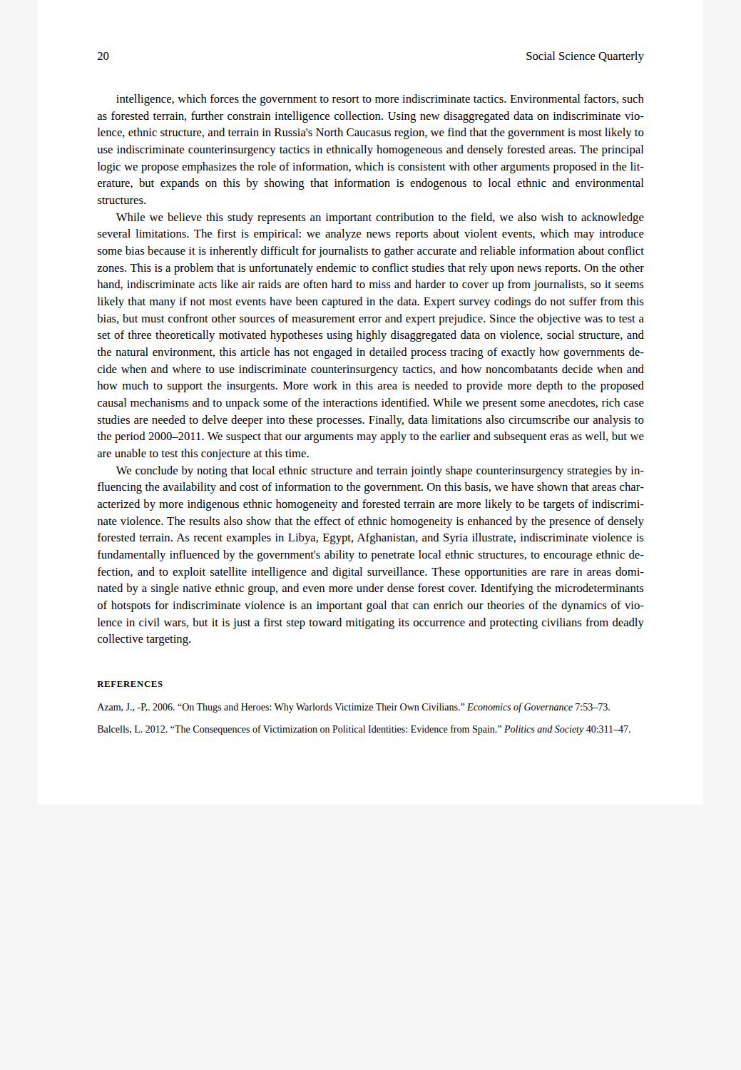20 Social Science Quarterly
intelligence, which forces the government to resort to more indiscriminate tactics. Environmental factors, such as forested terrain, further constrain intelligence collection. Using new disaggregated data on indiscriminate violence, ethnic structure, and terrain in Russia's North Caucasus region, we find that the government is most likely to use indiscriminate counterinsurgency tactics in ethnically homogeneous and densely forested areas. The principal logic we propose emphasizes the role of information, which is consistent with other arguments proposed in the literature, but expands on this by showing that information is endogenous to local ethnic and environmental structures.
While we believe this study represents an important contribution to the field, we also wish to acknowledge several limitations. The first is empirical: we analyze news reports about violent events, which may introduce some bias because it is inherently difficult for journalists to gather accurate and reliable information about conflict zones. This is a problem that is unfortunately endemic to conflict studies that rely upon news reports. On the other hand, indiscriminate acts like air raids are often hard to miss and harder to cover up from journalists, so it seems likely that many if not most events have been captured in the data. Expert survey codings do not suffer from this bias, but must confront other sources of measurement error and expert prejudice. Since the objective was to test a set of three theoretically motivated hypotheses using highly disaggregated data on violence, social structure, and the natural environment, this article has not engaged in detailed process tracing of exactly how governments decide when and where to use indiscriminate counterinsurgency tactics, and how noncombatants decide when and how much to support the insurgents. More work in this area is needed to provide more depth to the proposed causal mechanisms and to unpack some of the interactions identified. While we present some anecdotes, rich case studies are needed to delve deeper into these processes. Finally, data limitations also circumscribe our analysis to the period 2000–2011. We suspect that our arguments may apply to the earlier and subsequent eras as well, but we are unable to test this conjecture at this time.
We conclude by noting that local ethnic structure and terrain jointly shape counterinsurgency strategies by influencing the availability and cost of information to the government. On this basis, we have shown that areas characterized by more indigenous ethnic homogeneity and forested terrain are more likely to be targets of indiscriminate violence. The results also show that the effect of ethnic homogeneity is enhanced by the presence of densely forested terrain. As recent examples in Libya, Egypt, Afghanistan, and Syria illustrate, indiscriminate violence is fundamentally influenced by the government's ability to penetrate local ethnic structures, to encourage ethnic defection, and to exploit satellite intelligence and digital surveillance. These opportunities are rare in areas dominated by a single native ethnic group, and even more under dense forest cover. Identifying the microdeterminants of hotspots for indiscriminate violence is an important goal that can enrich our theories of the dynamics of violence in civil wars, but it is just a first step toward mitigating its occurrence and protecting civilians from deadly collective targeting.
References
Azam, J., -P,. 2006. “On Thugs and Heroes: Why Warlords Victimize Their Own Civilians.” Economics of Governance 7:53–73.
Balcells, L. 2012. “The Consequences of Victimization on Political Identities: Evidence from Spain.” Politics and Society 40:311–47.